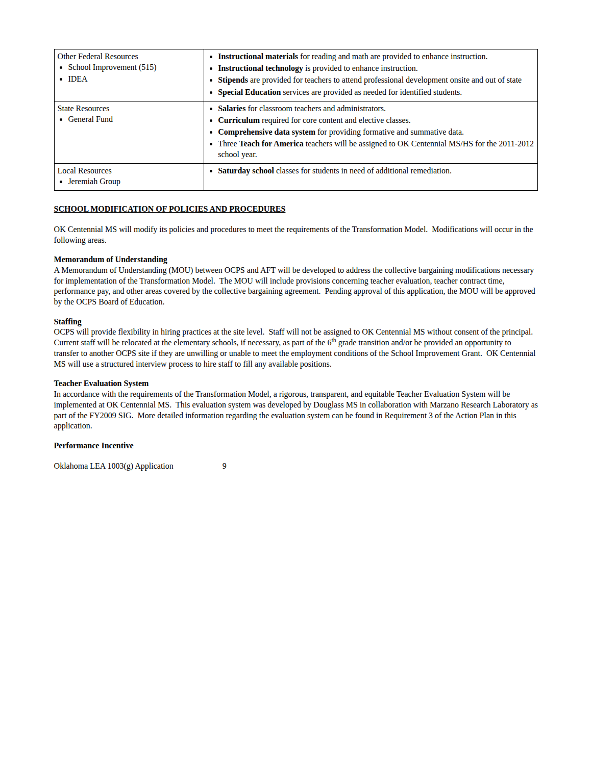| Other Federal Resources School Improvement (515) IDEA | Instructional materials for reading and math are provided to enhance instruction. Instructional technology is provided to enhance instruction. Stipends are provided for teachers to attend professional development onsite and out of state Special Education services are provided as needed for identified students. |
| State Resources General Fund | Salaries for classroom teachers and administrators. Curriculum required for core content and elective classes. Comprehensive data system for providing formative and summative data. Three Teach for America teachers will be assigned to OK Centennial MS/HS for the 2011-2012 school year. |
| Local Resources Jeremiah Group | Saturday school classes for students in need of additional remediation. |
SCHOOL MODIFICATION OF POLICIES AND PROCEDURES
OK Centennial MS will modify its policies and procedures to meet the requirements of the Transformation Model. Modifications will occur in the following areas.
Memorandum of Understanding
A Memorandum of Understanding (MOU) between OCPS and AFT will be developed to address the collective bargaining modifications necessary for implementation of the Transformation Model. The MOU will include provisions concerning teacher evaluation, teacher contract time, performance pay, and other areas covered by the collective bargaining agreement. Pending approval of this application, the MOU will be approved by the OCPS Board of Education.
Staffing
OCPS will provide flexibility in hiring practices at the site level. Staff will not be assigned to OK Centennial MS without consent of the principal. Current staff will be relocated at the elementary schools, if necessary, as part of the 6th grade transition and/or be provided an opportunity to transfer to another OCPS site if they are unwilling or unable to meet the employment conditions of the School Improvement Grant. OK Centennial MS will use a structured interview process to hire staff to fill any available positions.
Teacher Evaluation System
In accordance with the requirements of the Transformation Model, a rigorous, transparent, and equitable Teacher Evaluation System will be implemented at OK Centennial MS. This evaluation system was developed by Douglass MS in collaboration with Marzano Research Laboratory as part of the FY2009 SIG. More detailed information regarding the evaluation system can be found in Requirement 3 of the Action Plan in this application.
Performance Incentive
Oklahoma LEA 1003(g) Application9